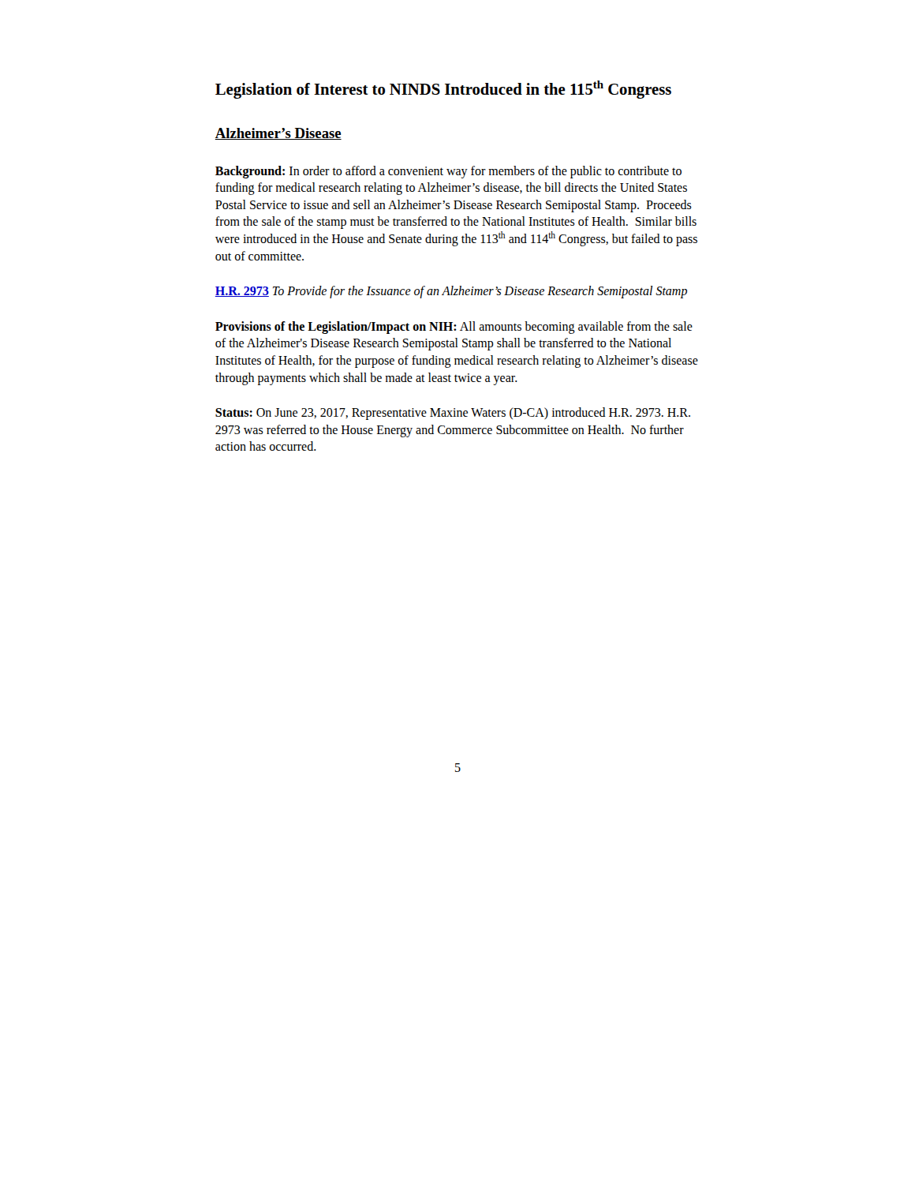Legislation of Interest to NINDS Introduced in the 115th Congress
Alzheimer’s Disease
Background: In order to afford a convenient way for members of the public to contribute to funding for medical research relating to Alzheimer’s disease, the bill directs the United States Postal Service to issue and sell an Alzheimer’s Disease Research Semipostal Stamp. Proceeds from the sale of the stamp must be transferred to the National Institutes of Health. Similar bills were introduced in the House and Senate during the 113th and 114th Congress, but failed to pass out of committee.
H.R. 2973 To Provide for the Issuance of an Alzheimer’s Disease Research Semipostal Stamp
Provisions of the Legislation/Impact on NIH: All amounts becoming available from the sale of the Alzheimer's Disease Research Semipostal Stamp shall be transferred to the National Institutes of Health, for the purpose of funding medical research relating to Alzheimer’s disease through payments which shall be made at least twice a year.
Status: On June 23, 2017, Representative Maxine Waters (D-CA) introduced H.R. 2973. H.R. 2973 was referred to the House Energy and Commerce Subcommittee on Health. No further action has occurred.
5